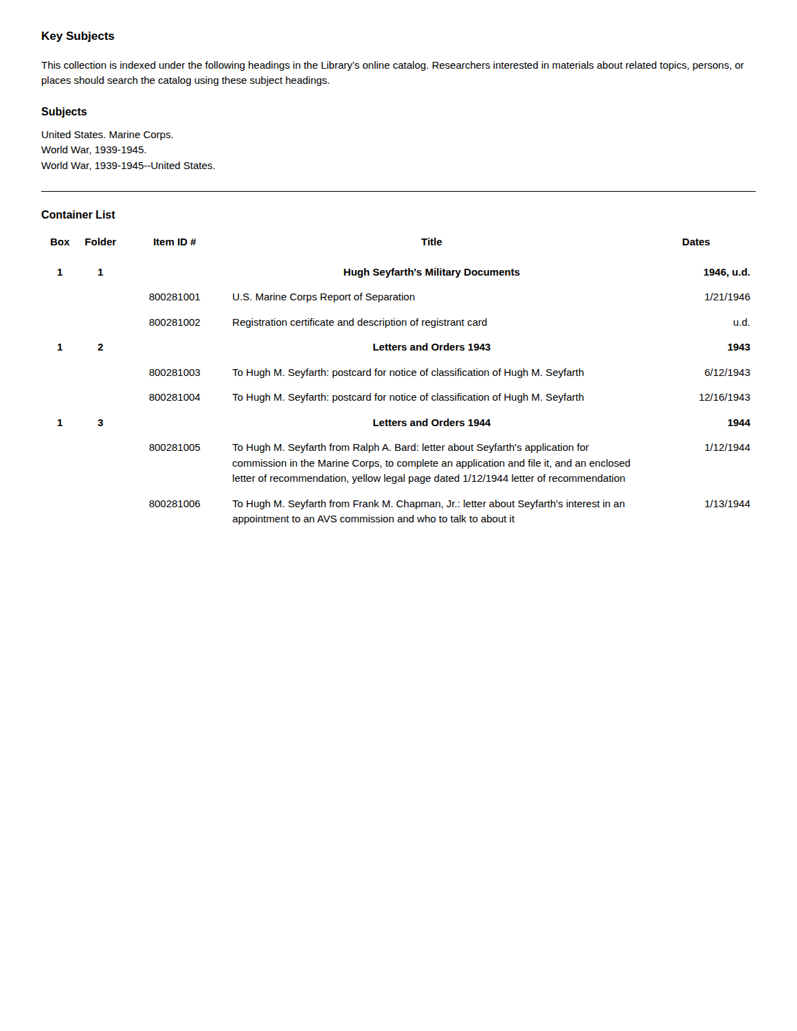Key Subjects
This collection is indexed under the following headings in the Library’s online catalog. Researchers interested in materials about related topics, persons, or places should search the catalog using these subject headings.
Subjects
United States. Marine Corps.
World War, 1939-1945.
World War, 1939-1945--United States.
Container List
| Box | Folder | Item ID # | Title | Dates |
| --- | --- | --- | --- | --- |
| 1 | 1 | | Hugh Seyfarth's Military Documents | 1946, u.d. |
| | | 800281001 | U.S. Marine Corps Report of Separation | 1/21/1946 |
| | | 800281002 | Registration certificate and description of registrant card | u.d. |
| 1 | 2 | | Letters and Orders 1943 | 1943 |
| | | 800281003 | To Hugh M. Seyfarth: postcard for notice of classification of Hugh M. Seyfarth | 6/12/1943 |
| | | 800281004 | To Hugh M. Seyfarth: postcard for notice of classification of Hugh M. Seyfarth | 12/16/1943 |
| 1 | 3 | | Letters and Orders 1944 | 1944 |
| | | 800281005 | To Hugh M. Seyfarth from Ralph A. Bard: letter about Seyfarth's application for commission in the Marine Corps, to complete an application and file it, and an enclosed letter of recommendation, yellow legal page dated 1/12/1944 letter of recommendation | 1/12/1944 |
| | | 800281006 | To Hugh M. Seyfarth from Frank M. Chapman, Jr.: letter about Seyfarth's interest in an appointment to an AVS commission and who to talk to about it | 1/13/1944 |